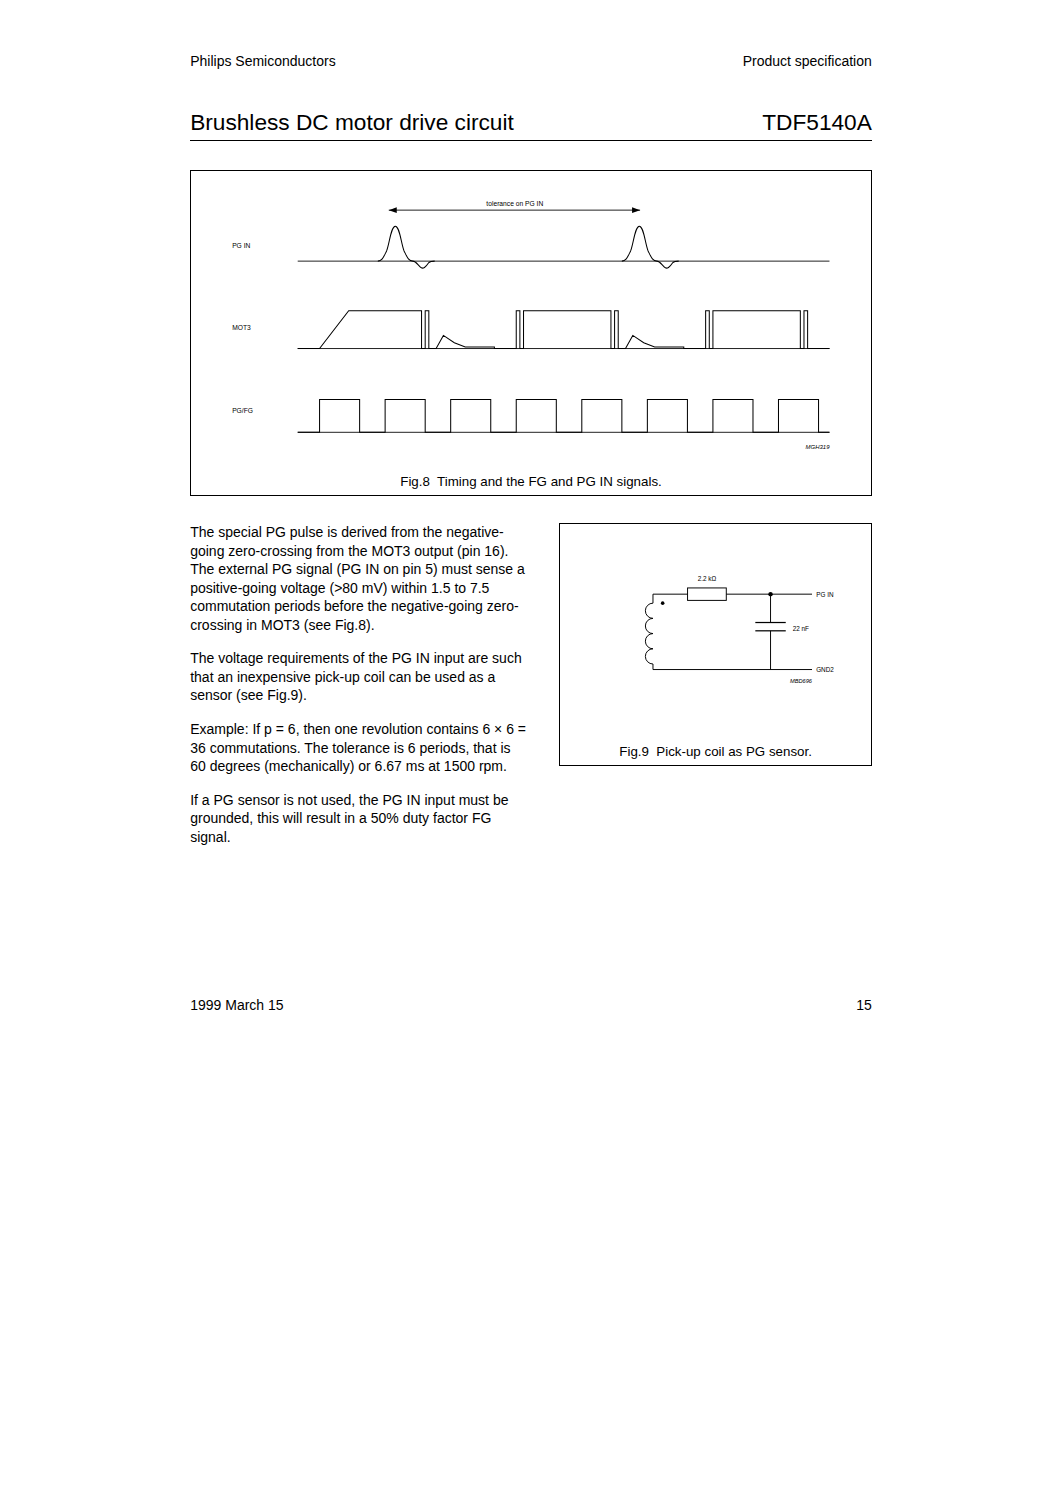Philips Semiconductors
Product specification
Brushless DC motor drive circuit
TDF5140A
tolerance on PG IN PG IN MOT3 PG/FG MGH319
Fig.8 Timing and the FG and PG IN signals.
The special PG pulse is derived from the negative-going zero-crossing from the MOT3 output (pin 16). The external PG signal (PG IN on pin 5) must sense a positive-going voltage (>80 mV) within 1.5 to 7.5 commutation periods before the negative-going zero-crossing in MOT3 (see Fig.8).
The voltage requirements of the PG IN input are such that an inexpensive pick-up coil can be used as a sensor (see Fig.9).
Example: If p = 6, then one revolution contains 6 × 6 = 36 commutations. The tolerance is 6 periods, that is 60 degrees (mechanically) or 6.67 ms at 1500 rpm.
If a PG sensor is not used, the PG IN input must be grounded, this will result in a 50% duty factor FG signal.
2.2 kΩ PG IN 22 nF GND2 MBD696
Fig.9 Pick-up coil as PG sensor.
1999 March 15
15